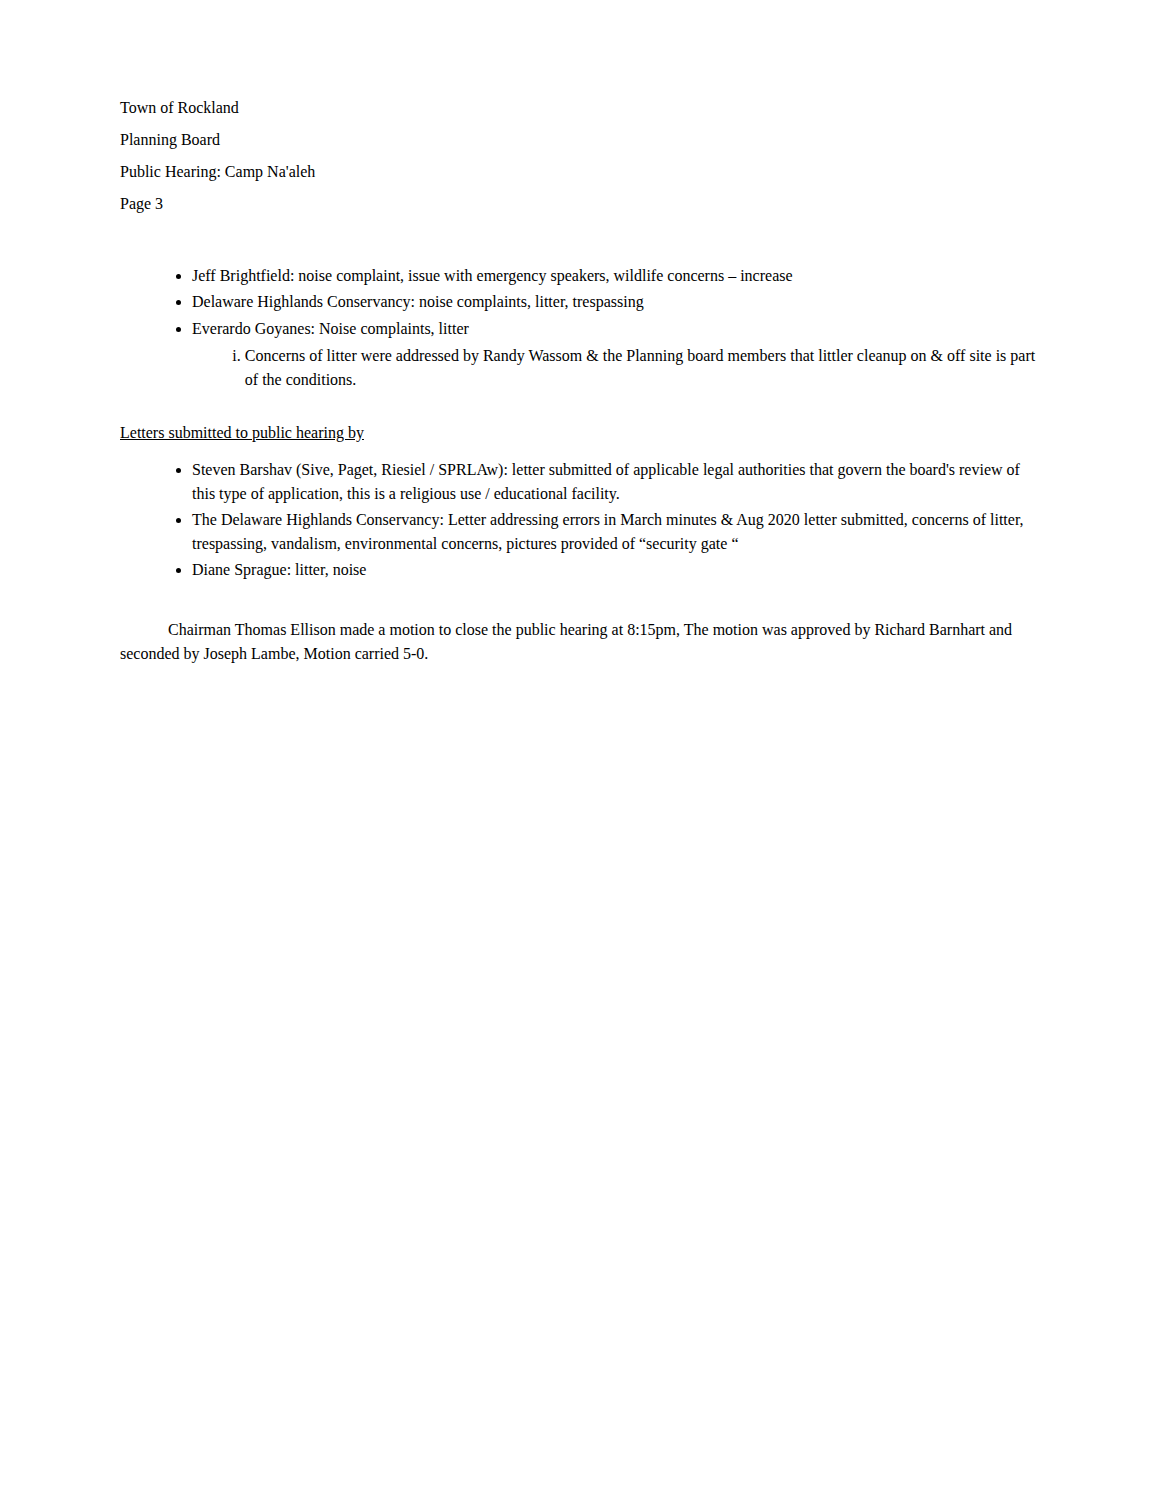Town of Rockland
Planning Board
Public Hearing: Camp Na'aleh
Page 3
Jeff Brightfield: noise complaint, issue with emergency speakers, wildlife concerns – increase
Delaware Highlands Conservancy: noise complaints, litter, trespassing
Everardo Goyanes: Noise complaints, litter
Concerns of litter were addressed by Randy Wassom & the Planning board members that littler cleanup on & off site is part of the conditions.
Letters submitted to public hearing by
Steven Barshav (Sive, Paget, Riesiel / SPRLAw): letter submitted of applicable legal authorities that govern the board's review of this type of application, this is a religious use / educational facility.
The Delaware Highlands Conservancy: Letter addressing errors in March minutes & Aug 2020 letter submitted, concerns of litter, trespassing, vandalism, environmental concerns, pictures provided of “security gate “
Diane Sprague: litter, noise
Chairman Thomas Ellison made a motion to close the public hearing at 8:15pm, The motion was approved by Richard Barnhart and seconded by Joseph Lambe, Motion carried 5-0.